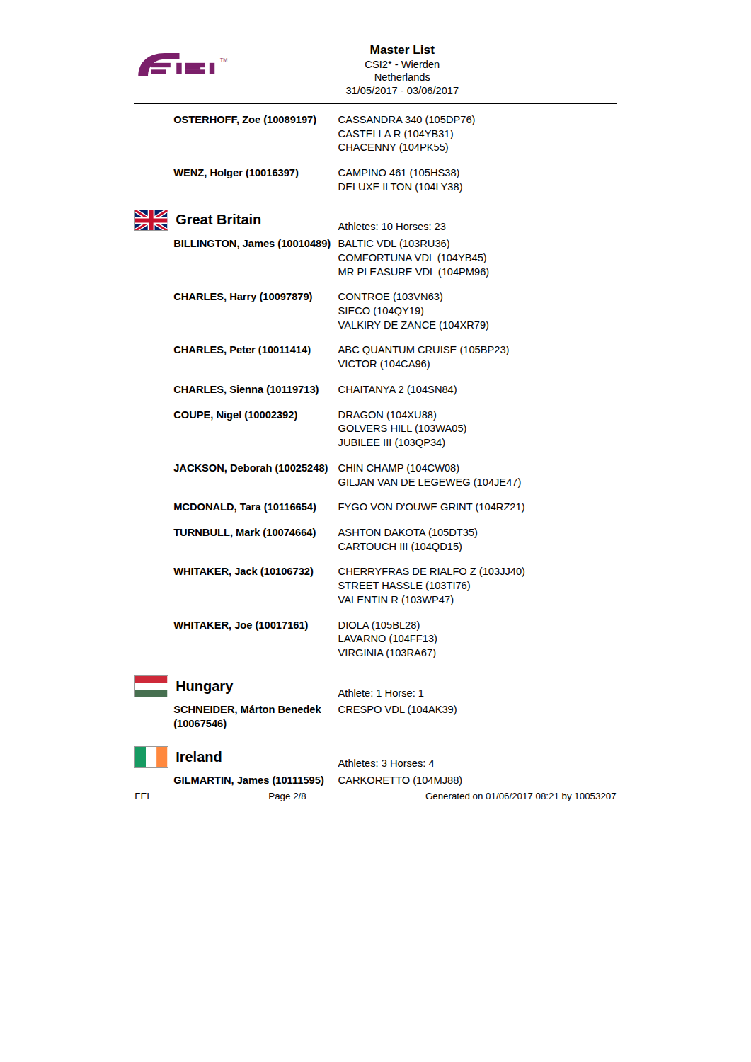TM
Master List
CSI2* - Wierden
Netherlands
31/05/2017 - 03/06/2017
OSTERHOFF, Zoe (10089197)
CASSANDRA 340 (105DP76)
CASTELLA R (104YB31)
CHACENNY (104PK55)
WENZ, Holger (10016397)
CAMPINO 461 (105HS38)
DELUXE ILTON (104LY38)
Great Britain
Athletes: 10 Horses: 23
BILLINGTON, James (10010489)
BALTIC VDL (103RU36)
COMFORTUNA VDL (104YB45)
MR PLEASURE VDL (104PM96)
CHARLES, Harry (10097879)
CONTROE (103VN63)
SIECO (104QY19)
VALKIRY DE ZANCE (104XR79)
CHARLES, Peter (10011414)
ABC QUANTUM CRUISE (105BP23)
VICTOR (104CA96)
CHARLES, Sienna (10119713)
CHAITANYA 2 (104SN84)
COUPE, Nigel (10002392)
DRAGON (104XU88)
GOLVERS HILL (103WA05)
JUBILEE III (103QP34)
JACKSON, Deborah (10025248)
CHIN CHAMP (104CW08)
GILJAN VAN DE LEGEWEG (104JE47)
MCDONALD, Tara (10116654)
FYGO VON D'OUWE GRINT (104RZ21)
TURNBULL, Mark (10074664)
ASHTON DAKOTA (105DT35)
CARTOUCH III (104QD15)
WHITAKER, Jack (10106732)
CHERRYFRAS DE RIALFO Z (103JJ40)
STREET HASSLE (103TI76)
VALENTIN R (103WP47)
WHITAKER, Joe (10017161)
DIOLA (105BL28)
LAVARNO (104FF13)
VIRGINIA (103RA67)
Hungary
Athlete: 1 Horse: 1
SCHNEIDER, Márton Benedek (10067546)
CRESPO VDL (104AK39)
Ireland
Athletes: 3 Horses: 4
GILMARTIN, James (10111595)
CARKORETTO (104MJ88)
FEI
Page 2/8
Generated on 01/06/2017 08:21 by 10053207